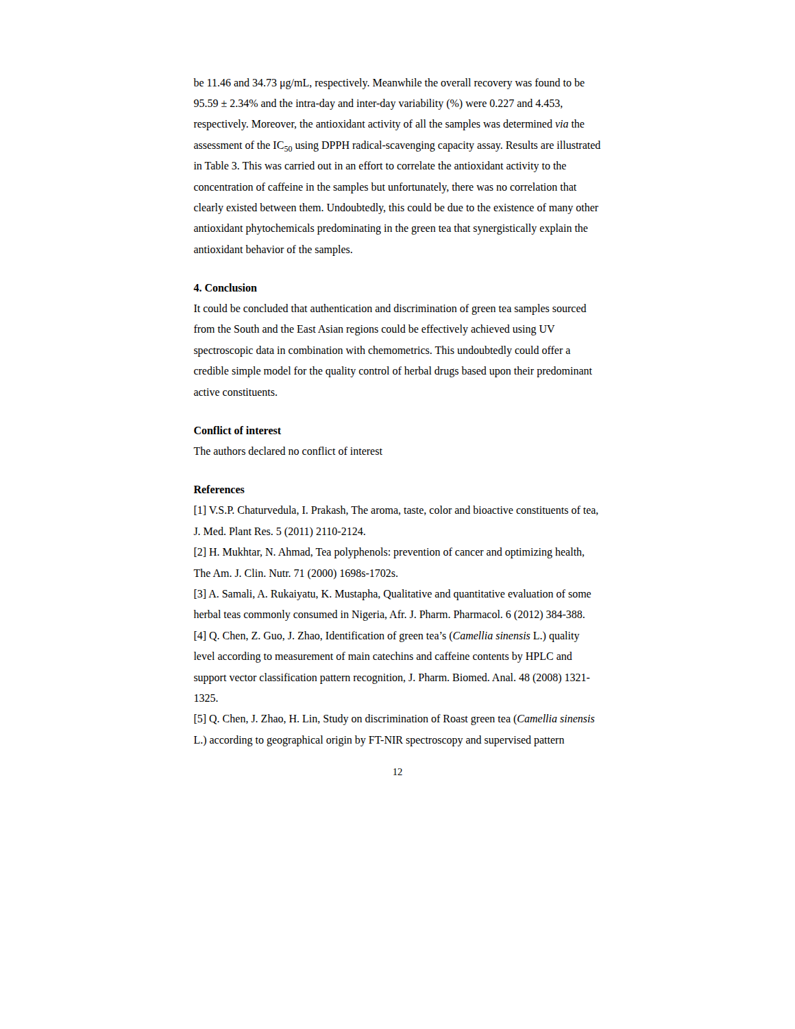be 11.46 and 34.73 μg/mL, respectively. Meanwhile the overall recovery was found to be 95.59 ± 2.34% and the intra-day and inter-day variability (%) were 0.227 and 4.453, respectively. Moreover, the antioxidant activity of all the samples was determined via the assessment of the IC50 using DPPH radical-scavenging capacity assay. Results are illustrated in Table 3. This was carried out in an effort to correlate the antioxidant activity to the concentration of caffeine in the samples but unfortunately, there was no correlation that clearly existed between them. Undoubtedly, this could be due to the existence of many other antioxidant phytochemicals predominating in the green tea that synergistically explain the antioxidant behavior of the samples.
4. Conclusion
It could be concluded that authentication and discrimination of green tea samples sourced from the South and the East Asian regions could be effectively achieved using UV spectroscopic data in combination with chemometrics. This undoubtedly could offer a credible simple model for the quality control of herbal drugs based upon their predominant active constituents.
Conflict of interest
The authors declared no conflict of interest
References
[1] V.S.P. Chaturvedula, I. Prakash, The aroma, taste, color and bioactive constituents of tea, J. Med. Plant Res. 5 (2011) 2110-2124.
[2] H. Mukhtar, N. Ahmad, Tea polyphenols: prevention of cancer and optimizing health, The Am. J. Clin. Nutr. 71 (2000) 1698s-1702s.
[3] A. Samali, A. Rukaiyatu, K. Mustapha, Qualitative and quantitative evaluation of some herbal teas commonly consumed in Nigeria, Afr. J. Pharm. Pharmacol. 6 (2012) 384-388.
[4] Q. Chen, Z. Guo, J. Zhao, Identification of green tea’s (Camellia sinensis L.) quality level according to measurement of main catechins and caffeine contents by HPLC and support vector classification pattern recognition, J. Pharm. Biomed. Anal. 48 (2008) 1321-1325.
[5] Q. Chen, J. Zhao, H. Lin, Study on discrimination of Roast green tea (Camellia sinensis L.) according to geographical origin by FT-NIR spectroscopy and supervised pattern
12